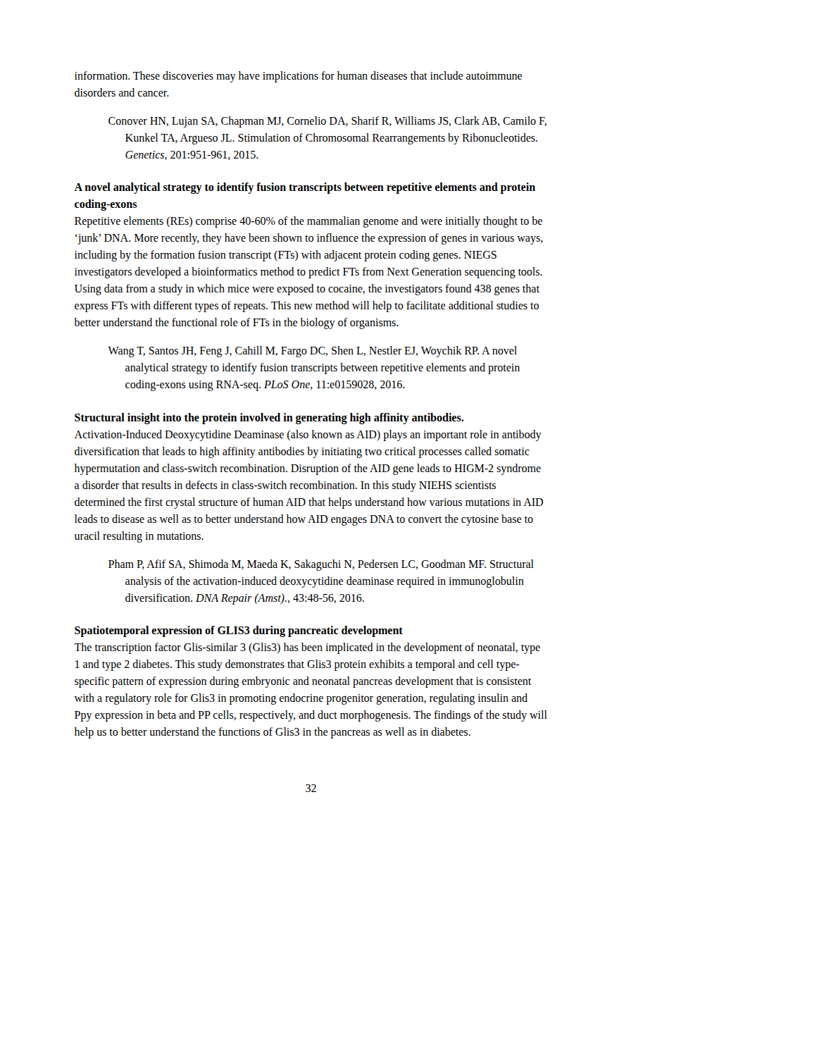information. These discoveries may have implications for human diseases that include autoimmune disorders and cancer.
Conover HN, Lujan SA, Chapman MJ, Cornelio DA, Sharif R, Williams JS, Clark AB, Camilo F, Kunkel TA, Argueso JL. Stimulation of Chromosomal Rearrangements by Ribonucleotides. Genetics, 201:951-961, 2015.
A novel analytical strategy to identify fusion transcripts between repetitive elements and protein coding-exons
Repetitive elements (REs) comprise 40-60% of the mammalian genome and were initially thought to be ‘junk’ DNA. More recently, they have been shown to influence the expression of genes in various ways, including by the formation fusion transcript (FTs) with adjacent protein coding genes. NIEGS investigators developed a bioinformatics method to predict FTs from Next Generation sequencing tools. Using data from a study in which mice were exposed to cocaine, the investigators found 438 genes that express FTs with different types of repeats. This new method will help to facilitate additional studies to better understand the functional role of FTs in the biology of organisms.
Wang T, Santos JH, Feng J, Cahill M, Fargo DC, Shen L, Nestler EJ, Woychik RP. A novel analytical strategy to identify fusion transcripts between repetitive elements and protein coding-exons using RNA-seq. PLoS One, 11:e0159028, 2016.
Structural insight into the protein involved in generating high affinity antibodies.
Activation-Induced Deoxycytidine Deaminase (also known as AID) plays an important role in antibody diversification that leads to high affinity antibodies by initiating two critical processes called somatic hypermutation and class-switch recombination. Disruption of the AID gene leads to HIGM-2 syndrome a disorder that results in defects in class-switch recombination. In this study NIEHS scientists determined the first crystal structure of human AID that helps understand how various mutations in AID leads to disease as well as to better understand how AID engages DNA to convert the cytosine base to uracil resulting in mutations.
Pham P, Afif SA, Shimoda M, Maeda K, Sakaguchi N, Pedersen LC, Goodman MF. Structural analysis of the activation-induced deoxycytidine deaminase required in immunoglobulin diversification. DNA Repair (Amst)., 43:48-56, 2016.
Spatiotemporal expression of GLIS3 during pancreatic development
The transcription factor Glis-similar 3 (Glis3) has been implicated in the development of neonatal, type 1 and type 2 diabetes. This study demonstrates that Glis3 protein exhibits a temporal and cell type-specific pattern of expression during embryonic and neonatal pancreas development that is consistent with a regulatory role for Glis3 in promoting endocrine progenitor generation, regulating insulin and Ppy expression in beta and PP cells, respectively, and duct morphogenesis. The findings of the study will help us to better understand the functions of Glis3 in the pancreas as well as in diabetes.
32